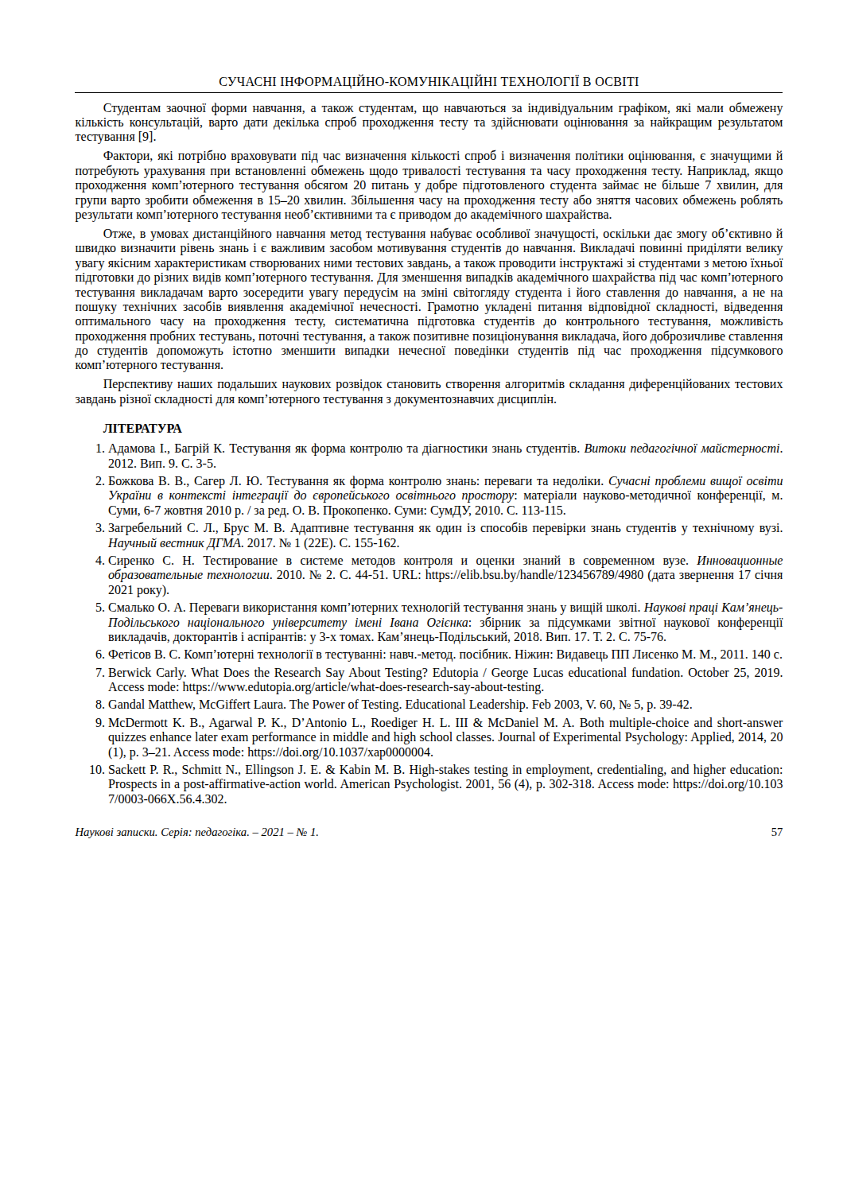СУЧАСНІ ІНФОРМАЦІЙНО-КОМУНІКАЦІЙНІ ТЕХНОЛОГІЇ В ОСВІТІ
Студентам заочної форми навчання, а також студентам, що навчаються за індивідуальним графіком, які мали обмежену кількість консультацій, варто дати декілька спроб проходження тесту та здійснювати оцінювання за найкращим результатом тестування [9].
Фактори, які потрібно враховувати під час визначення кількості спроб і визначення політики оцінювання, є значущими й потребують урахування при встановленні обмежень щодо тривалості тестування та часу проходження тесту. Наприклад, якщо проходження комп’ютерного тестування обсягом 20 питань у добре підготовленого студента займає не більше 7 хвилин, для групи варто зробити обмеження в 15–20 хвилин. Збільшення часу на проходження тесту або зняття часових обмежень роблять результати комп’ютерного тестування необ’єктивними та є приводом до академічного шахрайства.
Отже, в умовах дистанційного навчання метод тестування набуває особливої значущості, оскільки дає змогу об’єктивно й швидко визначити рівень знань і є важливим засобом мотивування студентів до навчання. Викладачі повинні приділяти велику увагу якісним характеристикам створюваних ними тестових завдань, а також проводити інструктажі зі студентами з метою їхньої підготовки до різних видів комп’ютерного тестування. Для зменшення випадків академічного шахрайства під час комп’ютерного тестування викладачам варто зосередити увагу передусім на зміні світогляду студента і його ставлення до навчання, а не на пошуку технічних засобів виявлення академічної нечесності. Грамотно укладені питання відповідної складності, відведення оптимального часу на проходження тесту, систематична підготовка студентів до контрольного тестування, можливість проходження пробних тестувань, поточні тестування, а також позитивне позиціонування викладача, його доброзичливе ставлення до студентів допоможуть істотно зменшити випадки нечесної поведінки студентів під час проходження підсумкового комп’ютерного тестування.
Перспективу наших подальших наукових розвідок становить створення алгоритмів складання диференційованих тестових завдань різної складності для комп’ютерного тестування з документознавчих дисциплін.
ЛІТЕРАТУРА
Адамова І., Багрій К. Тестування як форма контролю та діагностики знань студентів. Витоки педагогічної майстерності. 2012. Вип. 9. С. 3-5.
Божкова В. В., Сагер Л. Ю. Тестування як форма контролю знань: переваги та недоліки. Сучасні проблеми вищої освіти України в контексті інтеграції до європейського освітнього простору: матеріали науково-методичної конференції, м. Суми, 6-7 жовтня 2010 р. / за ред. О. В. Прокопенко. Суми: СумДУ, 2010. С. 113-115.
Загребельний С. Л., Брус М. В. Адаптивне тестування як один із способів перевірки знань студентів у технічному вузі. Научный вестник ДГМА. 2017. № 1 (22Е). С. 155-162.
Сиренко С. Н. Тестирование в системе методов контроля и оценки знаний в современном вузе. Инновационные образовательные технологии. 2010. № 2. С. 44-51. URL: https://elib.bsu.by/handle/123456789/4980 (дата звернення 17 січня 2021 року).
Смалько О. А. Переваги використання комп’ютерних технологій тестування знань у вищій школі. Наукові праці Кам’янець-Подільського національного університету імені Івана Огієнка: збірник за підсумками звітної наукової конференції викладачів, докторантів і аспірантів: у 3-х томах. Кам’янець-Подільський, 2018. Вип. 17. Т. 2. С. 75-76.
Фетісов В. С. Комп’ютерні технології в тестуванні: навч.-метод. посібник. Ніжин: Видавець ПП Лисенко М. М., 2011. 140 с.
Berwick Carly. What Does the Research Say About Testing? Edutopia / George Lucas educational fundation. October 25, 2019. Access mode: https://www.edutopia.org/article/what-does-research-say-about-testing.
Gandal Matthew, McGiffert Laura. The Power of Testing. Educational Leadership. Feb 2003, V. 60, № 5, p. 39-42.
McDermott K. B., Agarwal P. K., D’Antonio L., Roediger H. L. III & McDaniel M. A. Both multiple-choice and short-answer quizzes enhance later exam performance in middle and high school classes. Journal of Experimental Psychology: Applied, 2014, 20 (1), p. 3–21. Access mode: https://doi.org/10.1037/xap0000004.
Sackett P. R., Schmitt N., Ellingson J. E. & Kabin M. B. High-stakes testing in employment, credentialing, and higher education: Prospects in a post-affirmative-action world. American Psychologist. 2001, 56 (4), p. 302-318. Access mode: https://doi.org/10.1037/0003-066X.56.4.302.
Наукові записки. Серія: педагогіка. – 2021 – № 1. 57